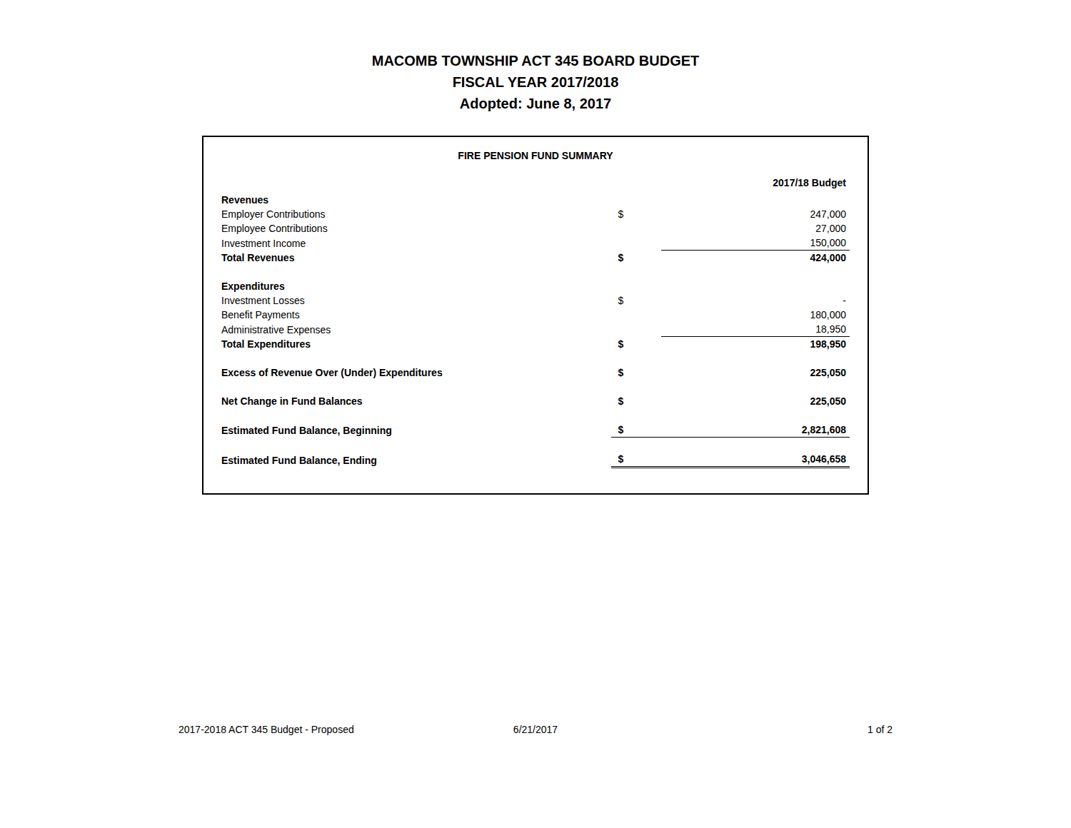MACOMB TOWNSHIP ACT 345 BOARD BUDGET
FISCAL YEAR 2017/2018
Adopted: June 8, 2017
FIRE PENSION FUND SUMMARY
| | | 2017/18 Budget |
| Revenues | | |
| Employer Contributions | $ | 247,000 |
| Employee Contributions | | 27,000 |
| Investment Income | | 150,000 |
| Total Revenues | $ | 424,000 |
| Expenditures | | |
| Investment Losses | $ | - |
| Benefit Payments | | 180,000 |
| Administrative Expenses | | 18,950 |
| Total Expenditures | $ | 198,950 |
| Excess of Revenue Over (Under) Expenditures | $ | 225,050 |
| Net Change in Fund Balances | $ | 225,050 |
| Estimated Fund Balance, Beginning | $ | 2,821,608 |
| Estimated Fund Balance, Ending | $ | 3,046,658 |
| 2017-2018 ACT 345 Budget - Proposed | 6/21/2017 | 1 of 2 |